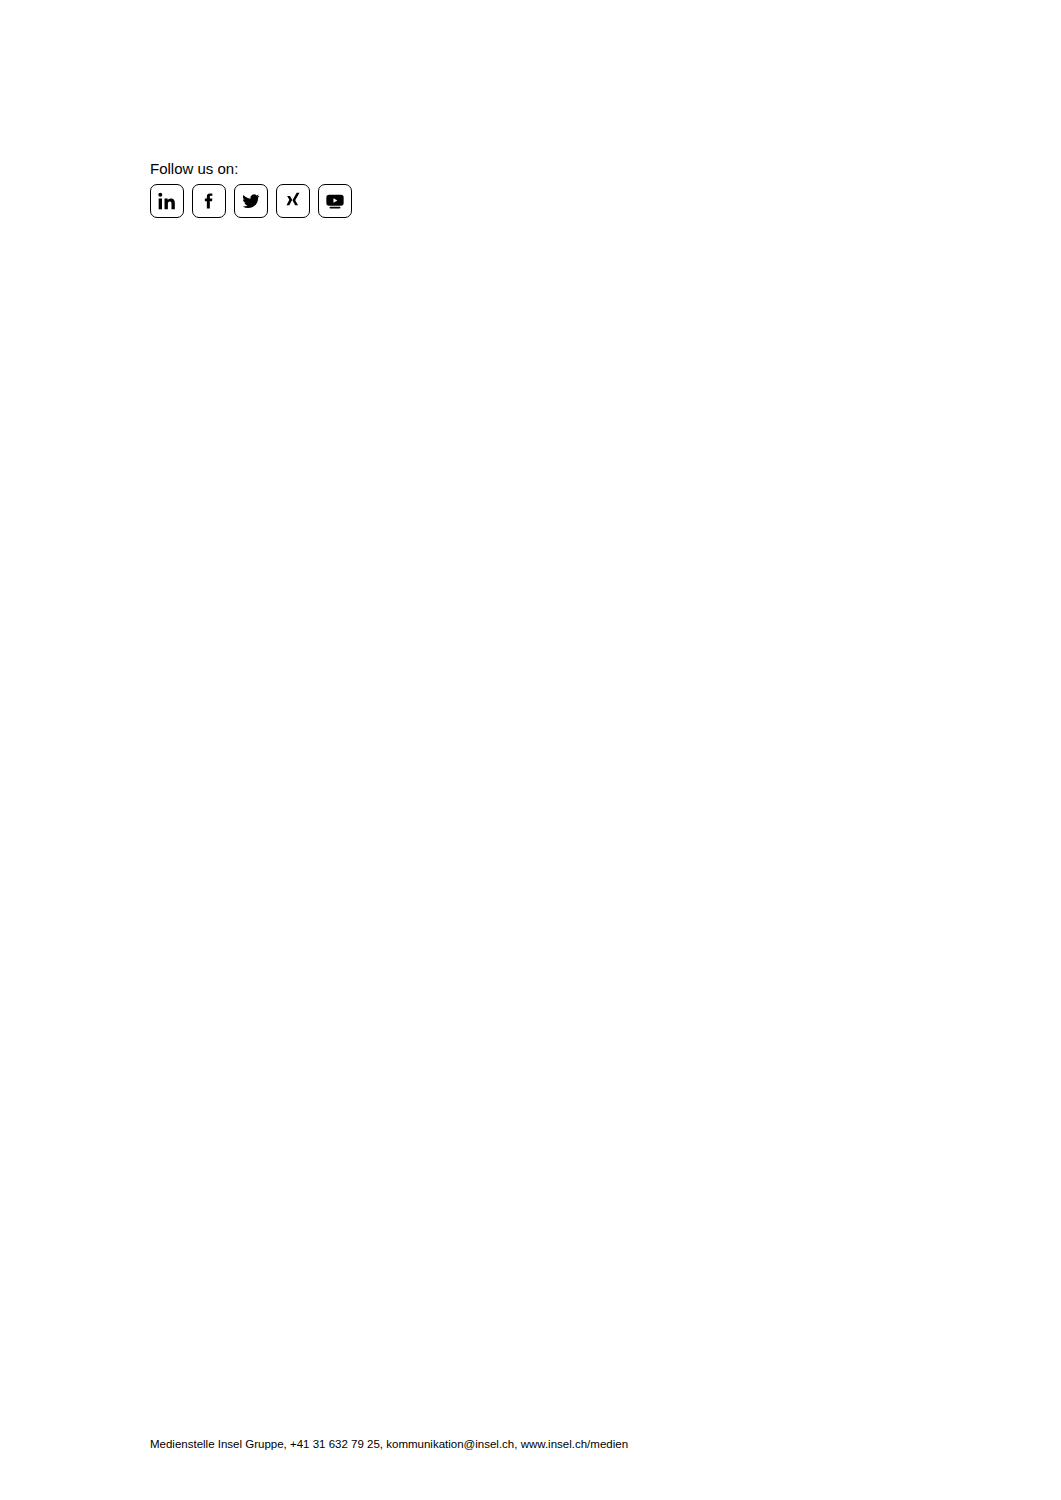Follow us on:
Medienstelle Insel Gruppe, +41 31 632 79 25, kommunikation@insel.ch, www.insel.ch/medien